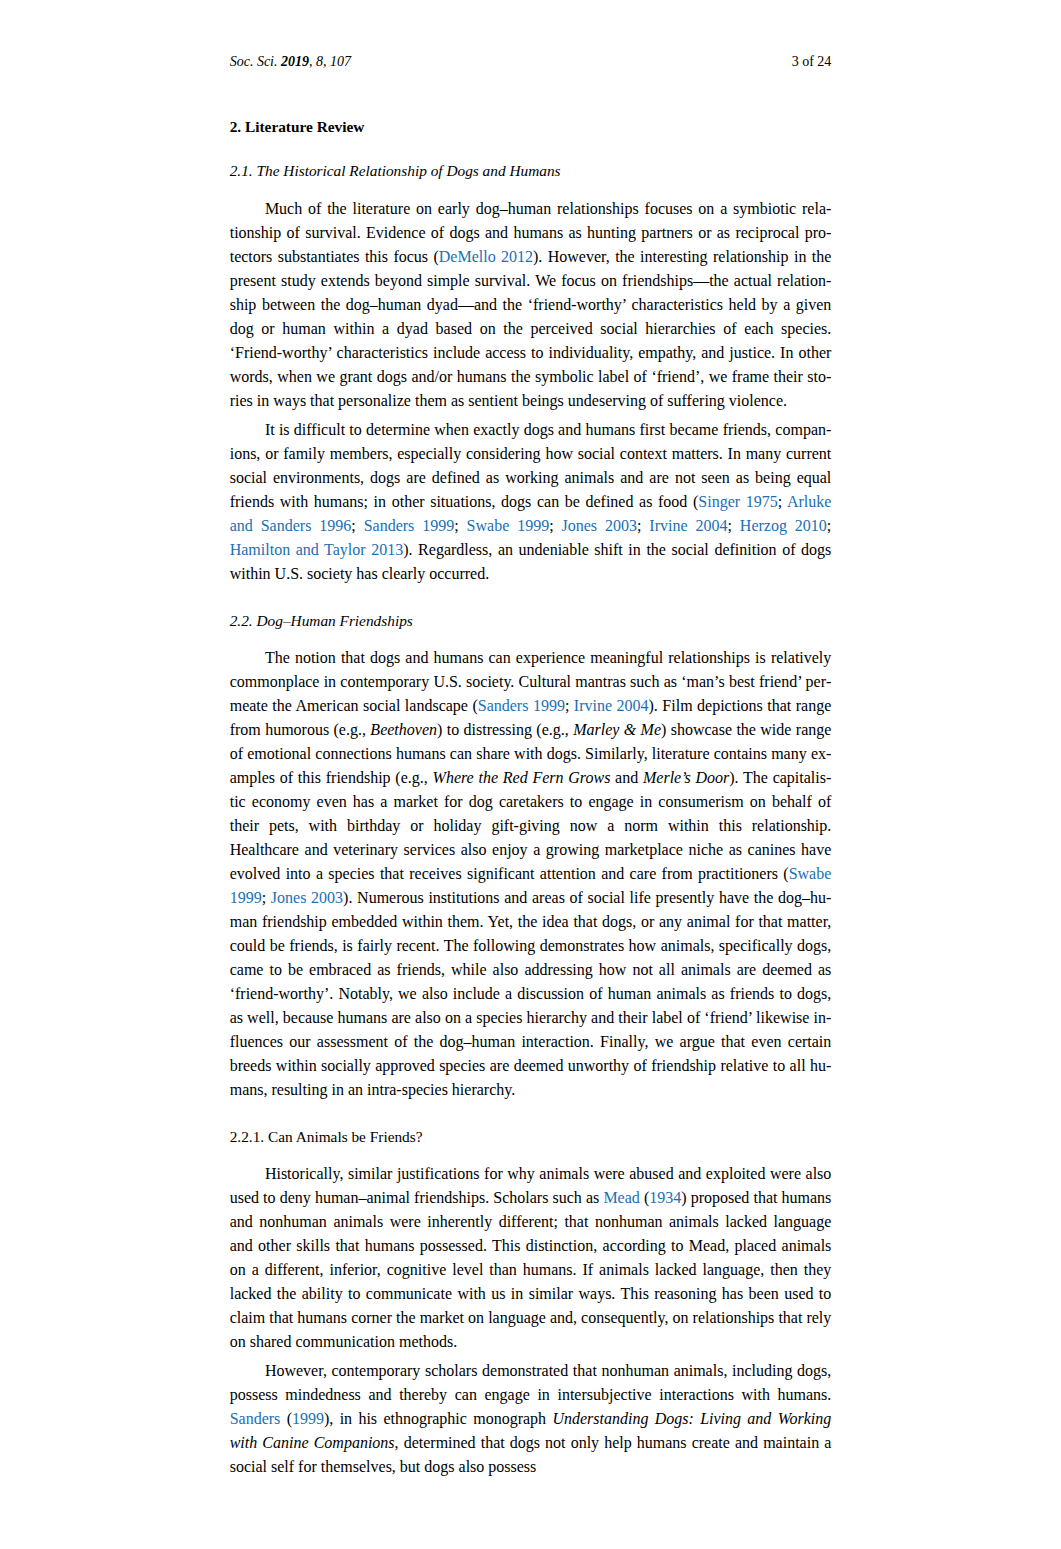Soc. Sci. 2019, 8, 107 3 of 24
2. Literature Review
2.1. The Historical Relationship of Dogs and Humans
Much of the literature on early dog–human relationships focuses on a symbiotic relationship of survival. Evidence of dogs and humans as hunting partners or as reciprocal protectors substantiates this focus (DeMello 2012). However, the interesting relationship in the present study extends beyond simple survival. We focus on friendships—the actual relationship between the dog–human dyad—and the ‘friend-worthy’ characteristics held by a given dog or human within a dyad based on the perceived social hierarchies of each species. ‘Friend-worthy’ characteristics include access to individuality, empathy, and justice. In other words, when we grant dogs and/or humans the symbolic label of ‘friend’, we frame their stories in ways that personalize them as sentient beings undeserving of suffering violence.
It is difficult to determine when exactly dogs and humans first became friends, companions, or family members, especially considering how social context matters. In many current social environments, dogs are defined as working animals and are not seen as being equal friends with humans; in other situations, dogs can be defined as food (Singer 1975; Arluke and Sanders 1996; Sanders 1999; Swabe 1999; Jones 2003; Irvine 2004; Herzog 2010; Hamilton and Taylor 2013). Regardless, an undeniable shift in the social definition of dogs within U.S. society has clearly occurred.
2.2. Dog–Human Friendships
The notion that dogs and humans can experience meaningful relationships is relatively commonplace in contemporary U.S. society. Cultural mantras such as ‘man’s best friend’ permeate the American social landscape (Sanders 1999; Irvine 2004). Film depictions that range from humorous (e.g., Beethoven) to distressing (e.g., Marley & Me) showcase the wide range of emotional connections humans can share with dogs. Similarly, literature contains many examples of this friendship (e.g., Where the Red Fern Grows and Merle’s Door). The capitalistic economy even has a market for dog caretakers to engage in consumerism on behalf of their pets, with birthday or holiday gift-giving now a norm within this relationship. Healthcare and veterinary services also enjoy a growing marketplace niche as canines have evolved into a species that receives significant attention and care from practitioners (Swabe 1999; Jones 2003). Numerous institutions and areas of social life presently have the dog–human friendship embedded within them. Yet, the idea that dogs, or any animal for that matter, could be friends, is fairly recent. The following demonstrates how animals, specifically dogs, came to be embraced as friends, while also addressing how not all animals are deemed as ‘friend-worthy’. Notably, we also include a discussion of human animals as friends to dogs, as well, because humans are also on a species hierarchy and their label of ‘friend’ likewise influences our assessment of the dog–human interaction. Finally, we argue that even certain breeds within socially approved species are deemed unworthy of friendship relative to all humans, resulting in an intra-species hierarchy.
2.2.1. Can Animals be Friends?
Historically, similar justifications for why animals were abused and exploited were also used to deny human–animal friendships. Scholars such as Mead (1934) proposed that humans and nonhuman animals were inherently different; that nonhuman animals lacked language and other skills that humans possessed. This distinction, according to Mead, placed animals on a different, inferior, cognitive level than humans. If animals lacked language, then they lacked the ability to communicate with us in similar ways. This reasoning has been used to claim that humans corner the market on language and, consequently, on relationships that rely on shared communication methods.
However, contemporary scholars demonstrated that nonhuman animals, including dogs, possess mindedness and thereby can engage in intersubjective interactions with humans. Sanders (1999), in his ethnographic monograph Understanding Dogs: Living and Working with Canine Companions, determined that dogs not only help humans create and maintain a social self for themselves, but dogs also possess